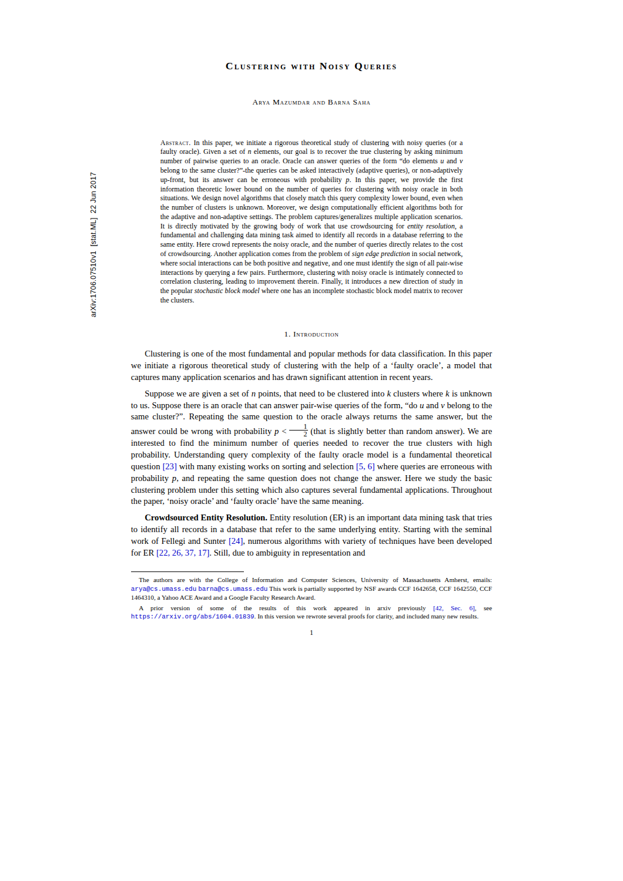arXiv:1706.07510v1 [stat.ML] 22 Jun 2017
Clustering with Noisy Queries
Arya Mazumdar and Barna Saha
Abstract. In this paper, we initiate a rigorous theoretical study of clustering with noisy queries (or a faulty oracle). Given a set of n elements, our goal is to recover the true cluster​ing by asking minimum number of pairwise queries to an oracle. Oracle can answer queries of the form “do elements u and v belong to the same cluster?”-the queries can be asked in​teractively (adaptive queries), or non-adaptively up-front, but its answer can be erroneous with probability p. In this paper, we provide the first information theoretic lower bound on the number of queries for clustering with noisy oracle in both situations. We design novel algorithms that closely match this query complexity lower bound, even when the number of clusters is unknown. Moreover, we design computationally efficient algorithms both for the adaptive and non-adaptive settings. The problem captures/generalizes multiple application scenarios. It is directly motivated by the growing body of work that use crowdsourcing for entity resolution, a fundamental and challenging data mining task aimed to identify all records in a database referring to the same entity. Here crowd represents the noisy oracle, and the num​ber of queries directly relates to the cost of crowdsourcing. Another application comes from the problem of sign edge prediction in social network, where social interactions can be both positive and negative, and one must identify the sign of all pair-wise interactions by querying a few pairs. Furthermore, clustering with noisy oracle is intimately connected to correlation clustering, leading to improvement therein. Finally, it introduces a new direction of study in the popular stochastic block model where one has an incomplete stochastic block model matrix to recover the clusters.
1. Introduction
Clustering is one of the most fundamental and popular methods for data classification. In this paper we initiate a rigorous theoretical study of clustering with the help of a ‘faulty oracle’, a model that captures many application scenarios and has drawn significant attention in recent years.
Suppose we are given a set of n points, that need to be clustered into k clusters where k is unknown to us. Suppose there is an oracle that can answer pair-wise queries of the form, “do u and v belong to the same cluster?”. Repeating the same question to the oracle always returns the same answer, but the answer could be wrong with probability p < 12 (that is slightly better than random answer). We are interested to find the minimum number of queries needed to recover the true clusters with high probability. Understanding query complexity of the faulty oracle model is a fundamental theoretical question [23] with many existing works on sorting and selection [5, 6] where queries are erroneous with probability p, and repeating the same question does not change the answer. Here we study the basic clustering problem under this setting which also captures several fundamental applications. Throughout the paper, ‘noisy oracle’ and ‘faulty oracle’ have the same meaning.
Crowdsourced Entity Resolution. Entity resolution (ER) is an important data mining task that tries to identify all records in a database that refer to the same underlying entity. Starting with the seminal work of Fellegi and Sunter [24], numerous algorithms with variety of techniques have been developed for ER [22, 26, 37, 17]. Still, due to ambiguity in representation and
The authors are with the College of Information and Computer Sciences, University of Massachusetts Amherst, emails: arya@cs.umass.edu barna@cs.umass.edu This work is partially supported by NSF awards CCF 1642658, CCF 1642550, CCF 1464310, a Yahoo ACE Award and a Google Faculty Research Award.
A prior version of some of the results of this work appeared in arxiv previously [42, Sec. 6], see https://arxiv.org/abs/1604.01839. In this version we rewrote several proofs for clarity, and included many new results.
1